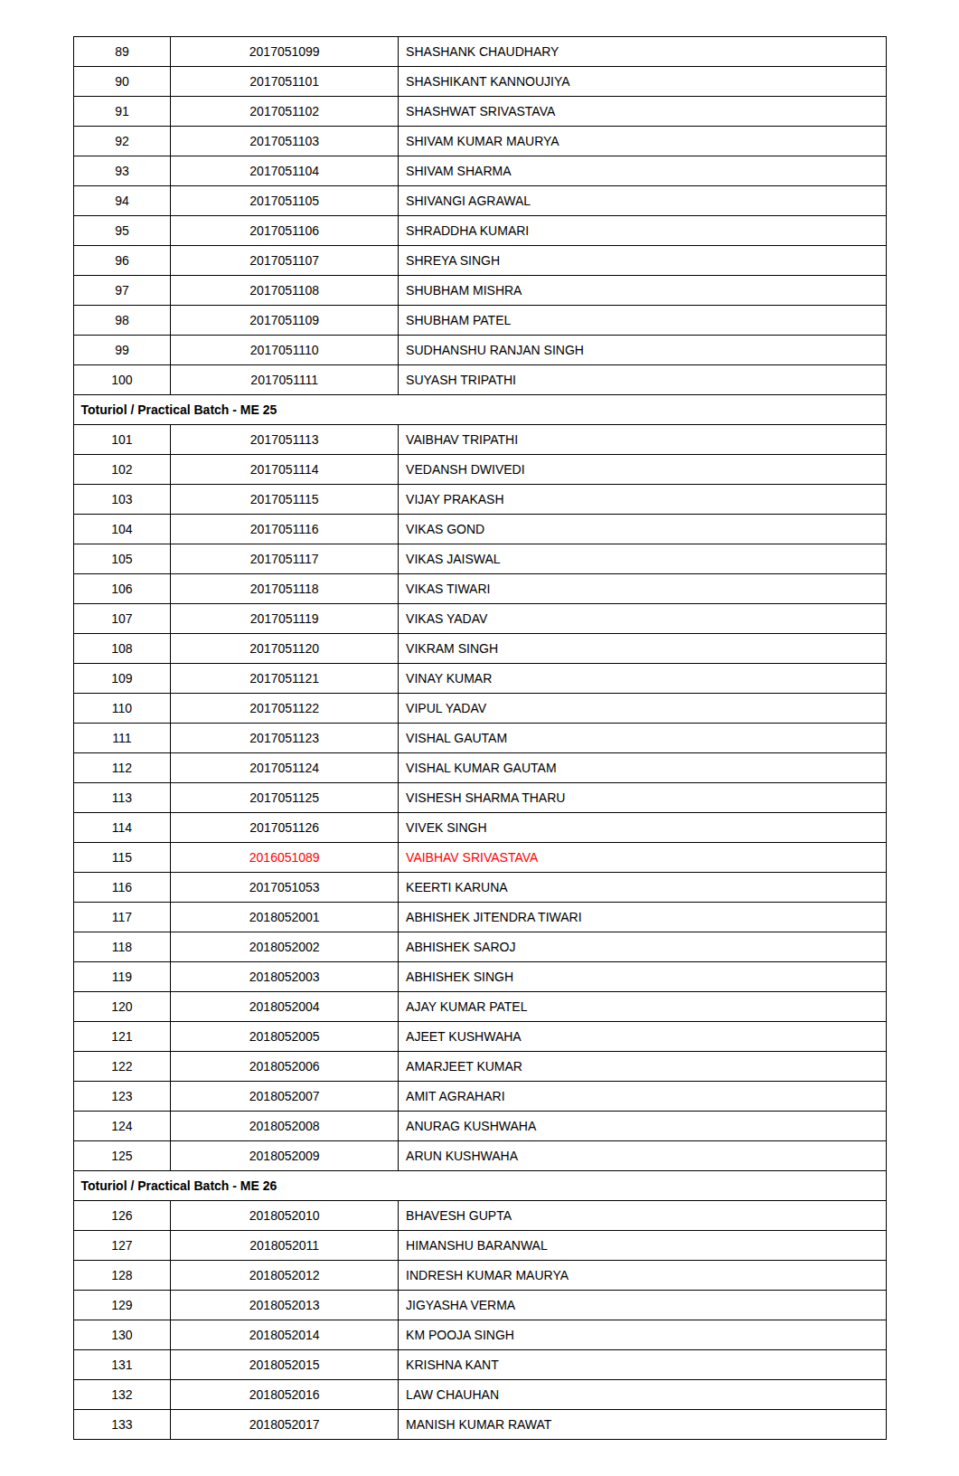| 89 | 2017051099 | SHASHANK CHAUDHARY |
| 90 | 2017051101 | SHASHIKANT KANNOUJIYA |
| 91 | 2017051102 | SHASHWAT SRIVASTAVA |
| 92 | 2017051103 | SHIVAM KUMAR MAURYA |
| 93 | 2017051104 | SHIVAM SHARMA |
| 94 | 2017051105 | SHIVANGI AGRAWAL |
| 95 | 2017051106 | SHRADDHA KUMARI |
| 96 | 2017051107 | SHREYA SINGH |
| 97 | 2017051108 | SHUBHAM MISHRA |
| 98 | 2017051109 | SHUBHAM PATEL |
| 99 | 2017051110 | SUDHANSHU RANJAN SINGH |
| 100 | 2017051111 | SUYASH TRIPATHI |
| Toturiol / Practical Batch - ME 25 |
| 101 | 2017051113 | VAIBHAV TRIPATHI |
| 102 | 2017051114 | VEDANSH DWIVEDI |
| 103 | 2017051115 | VIJAY PRAKASH |
| 104 | 2017051116 | VIKAS GOND |
| 105 | 2017051117 | VIKAS JAISWAL |
| 106 | 2017051118 | VIKAS TIWARI |
| 107 | 2017051119 | VIKAS YADAV |
| 108 | 2017051120 | VIKRAM SINGH |
| 109 | 2017051121 | VINAY KUMAR |
| 110 | 2017051122 | VIPUL YADAV |
| 111 | 2017051123 | VISHAL GAUTAM |
| 112 | 2017051124 | VISHAL KUMAR GAUTAM |
| 113 | 2017051125 | VISHESH SHARMA THARU |
| 114 | 2017051126 | VIVEK SINGH |
| 115 | 2016051089 | VAIBHAV SRIVASTAVA |
| 116 | 2017051053 | KEERTI KARUNA |
| 117 | 2018052001 | ABHISHEK JITENDRA TIWARI |
| 118 | 2018052002 | ABHISHEK SAROJ |
| 119 | 2018052003 | ABHISHEK SINGH |
| 120 | 2018052004 | AJAY KUMAR PATEL |
| 121 | 2018052005 | AJEET KUSHWAHA |
| 122 | 2018052006 | AMARJEET KUMAR |
| 123 | 2018052007 | AMIT AGRAHARI |
| 124 | 2018052008 | ANURAG KUSHWAHA |
| 125 | 2018052009 | ARUN KUSHWAHA |
| Toturiol / Practical Batch - ME 26 |
| 126 | 2018052010 | BHAVESH GUPTA |
| 127 | 2018052011 | HIMANSHU BARANWAL |
| 128 | 2018052012 | INDRESH KUMAR MAURYA |
| 129 | 2018052013 | JIGYASHA VERMA |
| 130 | 2018052014 | KM POOJA SINGH |
| 131 | 2018052015 | KRISHNA KANT |
| 132 | 2018052016 | LAW CHAUHAN |
| 133 | 2018052017 | MANISH KUMAR RAWAT |